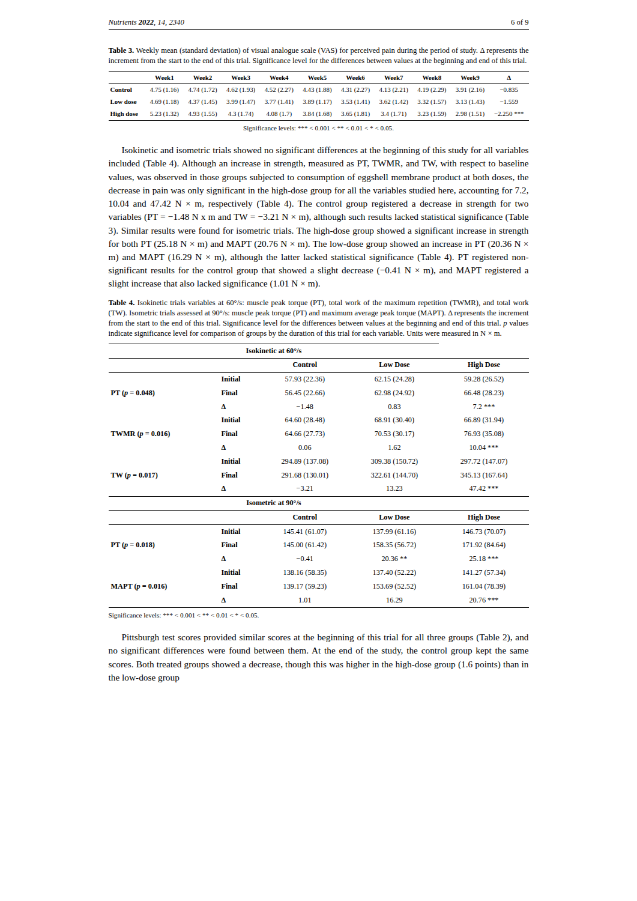Nutrients 2022, 14, 2340
6 of 9
Table 3. Weekly mean (standard deviation) of visual analogue scale (VAS) for perceived pain during the period of study. Δ represents the increment from the start to the end of this trial. Significance level for the differences between values at the beginning and end of this trial.
| | Week1 | Week2 | Week3 | Week4 | Week5 | Week6 | Week7 | Week8 | Week9 | Δ |
| --- | --- | --- | --- | --- | --- | --- | --- | --- | --- | --- |
| Control | 4.75 (1.16) | 4.74 (1.72) | 4.62 (1.93) | 4.52 (2.27) | 4.43 (1.88) | 4.31 (2.27) | 4.13 (2.21) | 4.19 (2.29) | 3.91 (2.16) | −0.835 |
| Low dose | 4.69 (1.18) | 4.37 (1.45) | 3.99 (1.47) | 3.77 (1.41) | 3.89 (1.17) | 3.53 (1.41) | 3.62 (1.42) | 3.32 (1.57) | 3.13 (1.43) | −1.559 |
| High dose | 5.23 (1.32) | 4.93 (1.55) | 4.3 (1.74) | 4.08 (1.7) | 3.84 (1.68) | 3.65 (1.81) | 3.4 (1.71) | 3.23 (1.59) | 2.98 (1.51) | −2.250 *** |
Significance levels: *** < 0.001 < ** < 0.01 < * < 0.05.
Isokinetic and isometric trials showed no significant differences at the beginning of this study for all variables included (Table 4). Although an increase in strength, measured as PT, TWMR, and TW, with respect to baseline values, was observed in those groups subjected to consumption of eggshell membrane product at both doses, the decrease in pain was only significant in the high-dose group for all the variables studied here, accounting for 7.2, 10.04 and 47.42 N × m, respectively (Table 4). The control group registered a decrease in strength for two variables (PT = −1.48 N x m and TW = −3.21 N × m), although such results lacked statistical significance (Table 3). Similar results were found for isometric trials. The high-dose group showed a significant increase in strength for both PT (25.18 N × m) and MAPT (20.76 N × m). The low-dose group showed an increase in PT (20.36 N × m) and MAPT (16.29 N × m), although the latter lacked statistical significance (Table 4). PT registered non-significant results for the control group that showed a slight decrease (−0.41 N × m), and MAPT registered a slight increase that also lacked significance (1.01 N × m).
Table 4. Isokinetic trials variables at 60°/s: muscle peak torque (PT), total work of the maximum repetition (TWMR), and total work (TW). Isometric trials assessed at 90°/s: muscle peak torque (PT) and maximum average peak torque (MAPT). Δ represents the increment from the start to the end of this trial. Significance level for the differences between values at the beginning and end of this trial. p values indicate significance level for comparison of groups by the duration of this trial for each variable. Units were measured in N × m.
| Isokinetic at 60°/s |
| | | Control | Low Dose | High Dose |
| | Initial | 57.93 (22.36) | 62.15 (24.28) | 59.28 (26.52) |
| PT ( p = 0.048) | Final | 56.45 (22.66) | 62.98 (24.92) | 66.48 (28.23) |
| | Δ | −1.48 | 0.83 | 7.2 *** |
| | Initial | 64.60 (28.48) | 68.91 (30.40) | 66.89 (31.94) |
| TWMR ( p = 0.016) | Final | 64.66 (27.73) | 70.53 (30.17) | 76.93 (35.08) |
| | Δ | 0.06 | 1.62 | 10.04 *** |
| | Initial | 294.89 (137.08) | 309.38 (150.72) | 297.72 (147.07) |
| TW ( p = 0.017) | Final | 291.68 (130.01) | 322.61 (144.70) | 345.13 (167.64) |
| | Δ | −3.21 | 13.23 | 47.42 *** |
| Isometric at 90°/s |
| | | Control | Low Dose | High Dose |
| | Initial | 145.41 (61.07) | 137.99 (61.16) | 146.73 (70.07) |
| PT ( p = 0.018) | Final | 145.00 (61.42) | 158.35 (56.72) | 171.92 (84.64) |
| | Δ | −0.41 | 20.36 ** | 25.18 *** |
| | Initial | 138.16 (58.35) | 137.40 (52.22) | 141.27 (57.34) |
| MAPT ( p = 0.016) | Final | 139.17 (59.23) | 153.69 (52.52) | 161.04 (78.39) |
| | Δ | 1.01 | 16.29 | 20.76 *** |
Significance levels: *** < 0.001 < ** < 0.01 < * < 0.05.
Pittsburgh test scores provided similar scores at the beginning of this trial for all three groups (Table 2), and no significant differences were found between them. At the end of the study, the control group kept the same scores. Both treated groups showed a decrease, though this was higher in the high-dose group (1.6 points) than in the low-dose group